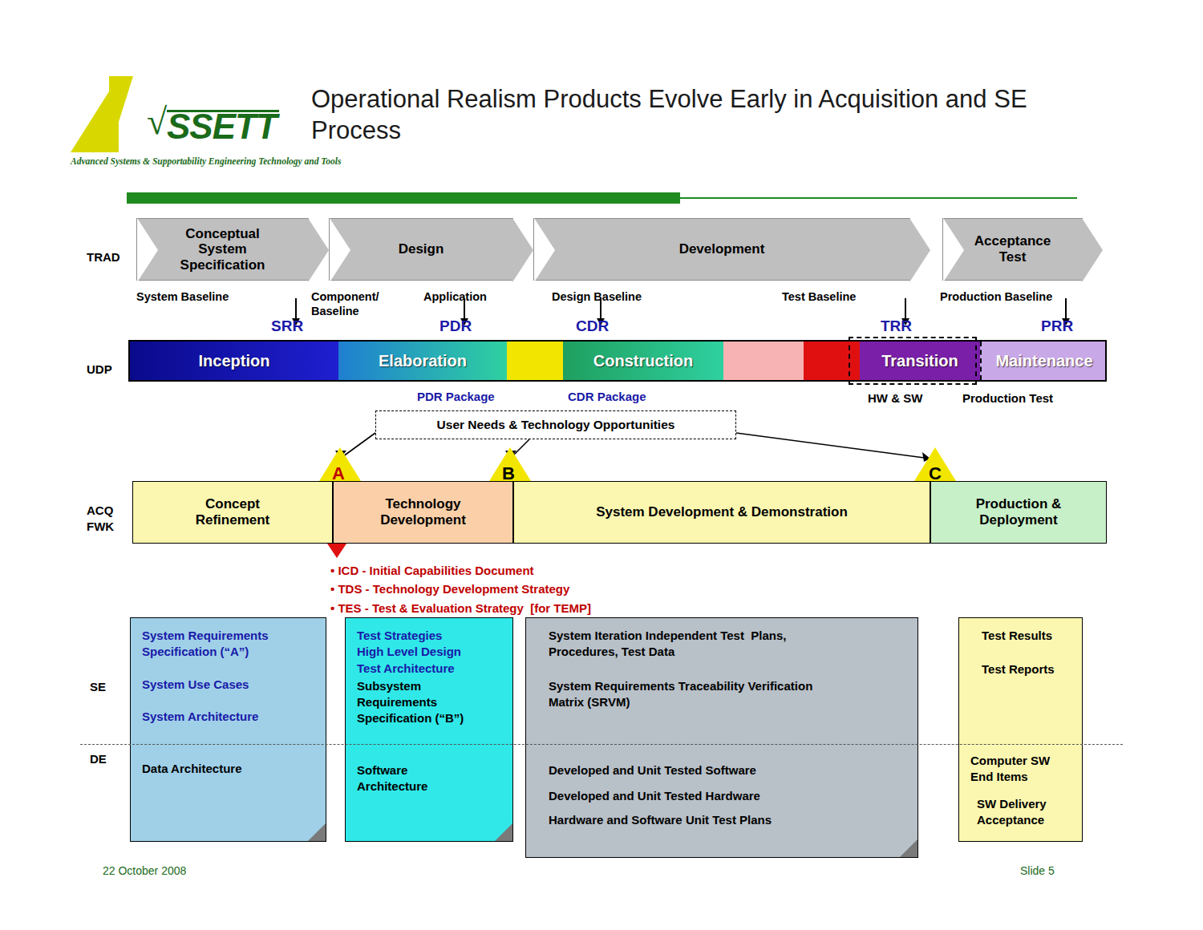√
SSETT
Advanced Systems & Supportability Engineering Technology and Tools
Operational Realism Products Evolve Early in Acquisition and SE Process
TRAD
UDP
ACQ
FWK
SE
DE
Conceptual
System
Specification
Design
Development
Acceptance
Test
System Baseline
Component/
Baseline
Application
Design Baseline
Test Baseline
Production Baseline
SRR
PDR
CDR
TRR
PRR
Inception
Elaboration
Construction
Transition
Maintenance
PDR Package
CDR Package
HW & SW
Production Test
User Needs & Technology Opportunities
A
B
C
Concept
Refinement
Technology
Development
System Development & Demonstration
Production &
Deployment
• ICD - Initial Capabilities Document
• TDS - Technology Development Strategy
• TES - Test & Evaluation Strategy [for TEMP]
System Requirements
Specification (“A”)
System Use Cases
System Architecture
Data Architecture
Test Strategies
High Level Design
Test Architecture
Subsystem
Requirements
Specification (“B”)
Software
Architecture
System Iteration Independent Test Plans,
Procedures, Test Data
System Requirements Traceability Verification
Matrix (SRVM)
Developed and Unit Tested Software
Developed and Unit Tested Hardware
Hardware and Software Unit Test Plans
Test Results
Test Reports
Computer SW
End Items
SW Delivery
Acceptance
22 October 2008
Slide 5